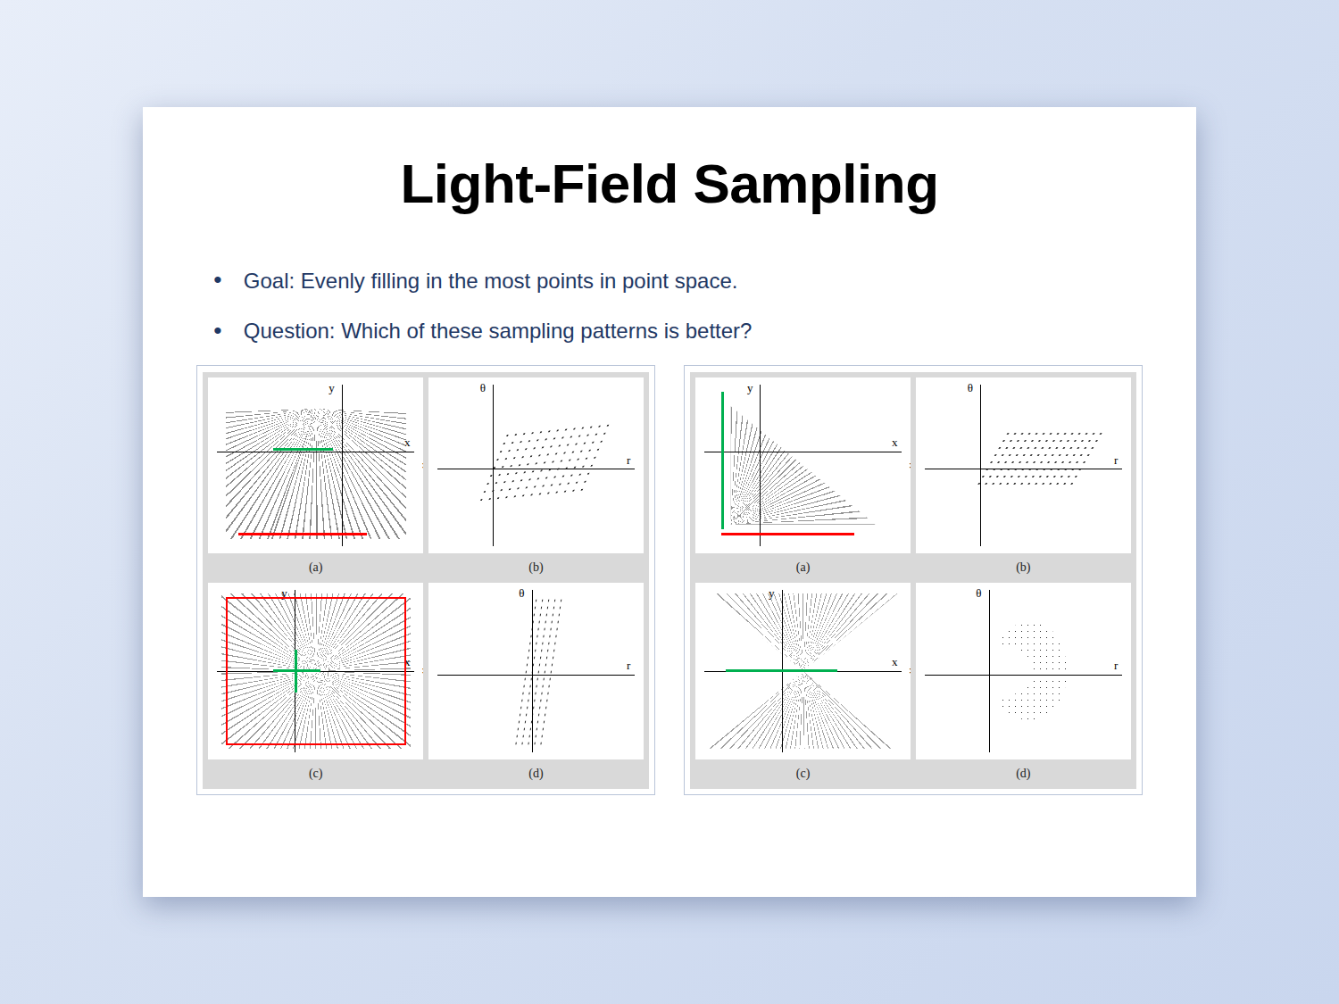Light-Field Sampling
Goal: Evenly filling in the most points in point space.
Question: Which of these sampling patterns is better?
y x
=
θ r
(a)
(b)
y x
=
θ r
(c)
(d)
y x
=
θ r
(a)
(b)
y x
=
θ r
(c)
(d)